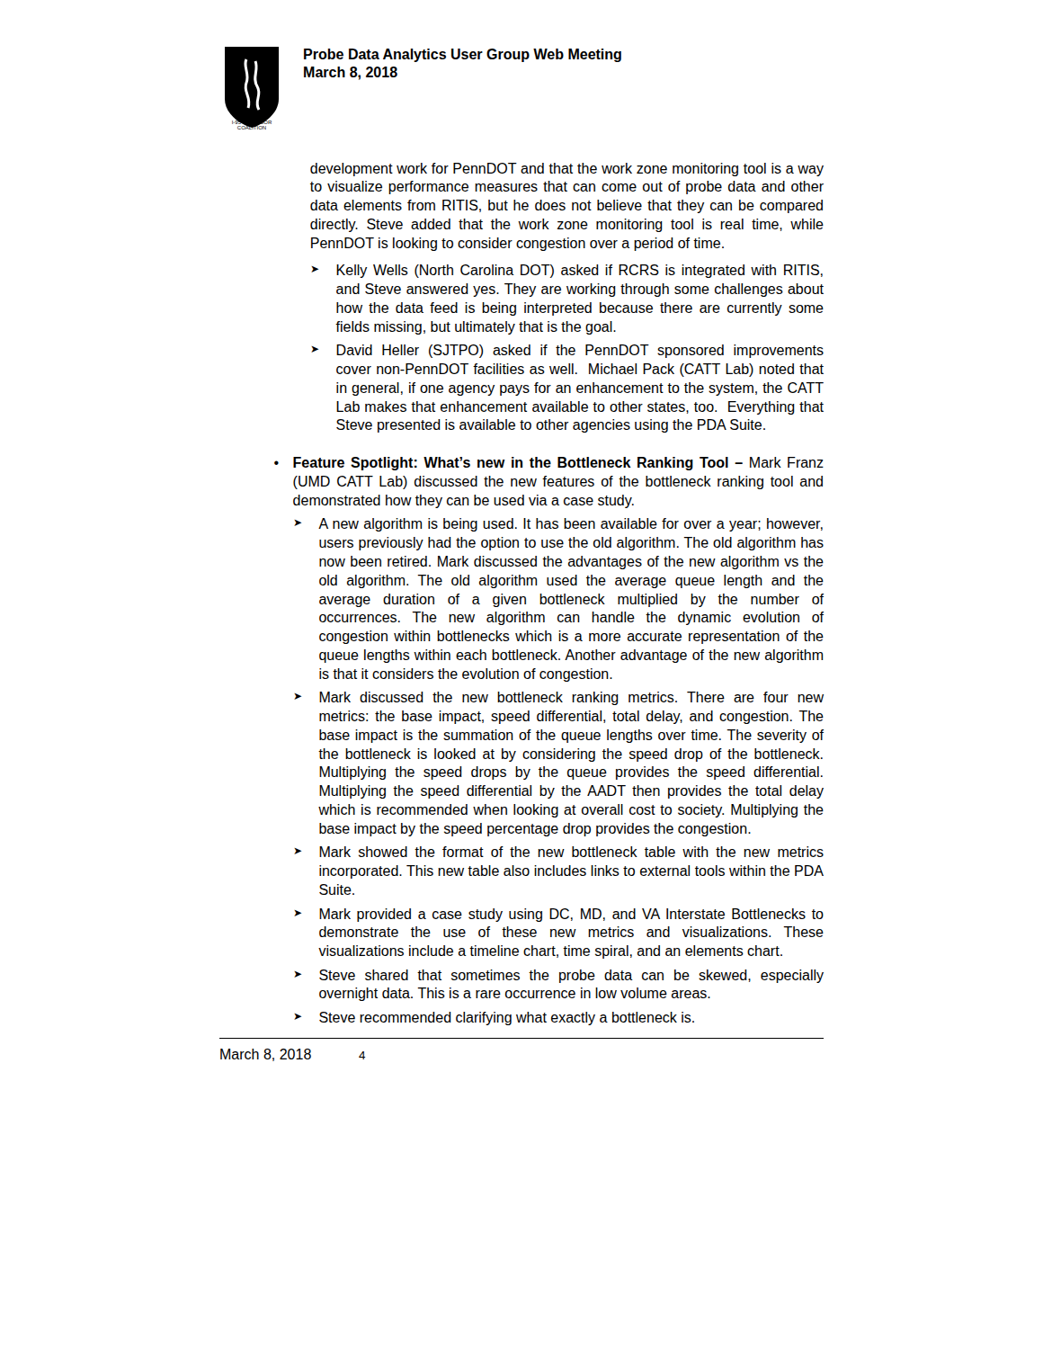I-95 CORRIDOR COALITION
Probe Data Analytics User Group Web Meeting
March 8, 2018
development work for PennDOT and that the work zone monitoring tool is a way to visualize performance measures that can come out of probe data and other data elements from RITIS, but he does not believe that they can be compared directly. Steve added that the work zone monitoring tool is real time, while PennDOT is looking to consider congestion over a period of time.
Kelly Wells (North Carolina DOT) asked if RCRS is integrated with RITIS, and Steve answered yes. They are working through some challenges about how the data feed is being interpreted because there are currently some fields missing, but ultimately that is the goal.
David Heller (SJTPO) asked if the PennDOT sponsored improvements cover non-PennDOT facilities as well. Michael Pack (CATT Lab) noted that in general, if one agency pays for an enhancement to the system, the CATT Lab makes that enhancement available to other states, too. Everything that Steve presented is available to other agencies using the PDA Suite.
Feature Spotlight: What’s new in the Bottleneck Ranking Tool – Mark Franz (UMD CATT Lab) discussed the new features of the bottleneck ranking tool and demonstrated how they can be used via a case study.
A new algorithm is being used. It has been available for over a year; however, users previously had the option to use the old algorithm. The old algorithm has now been retired. Mark discussed the advantages of the new algorithm vs the old algorithm. The old algorithm used the average queue length and the average duration of a given bottleneck multiplied by the number of occurrences. The new algorithm can handle the dynamic evolution of congestion within bottlenecks which is a more accurate representation of the queue lengths within each bottleneck. Another advantage of the new algorithm is that it considers the evolution of congestion.
Mark discussed the new bottleneck ranking metrics. There are four new metrics: the base impact, speed differential, total delay, and congestion. The base impact is the summation of the queue lengths over time. The severity of the bottleneck is looked at by considering the speed drop of the bottleneck. Multiplying the speed drops by the queue provides the speed differential. Multiplying the speed differential by the AADT then provides the total delay which is recommended when looking at overall cost to society. Multiplying the base impact by the speed percentage drop provides the congestion.
Mark showed the format of the new bottleneck table with the new metrics incorporated. This new table also includes links to external tools within the PDA Suite.
Mark provided a case study using DC, MD, and VA Interstate Bottlenecks to demonstrate the use of these new metrics and visualizations. These visualizations include a timeline chart, time spiral, and an elements chart.
Steve shared that sometimes the probe data can be skewed, especially overnight data. This is a rare occurrence in low volume areas.
Steve recommended clarifying what exactly a bottleneck is.
March 8, 2018 4